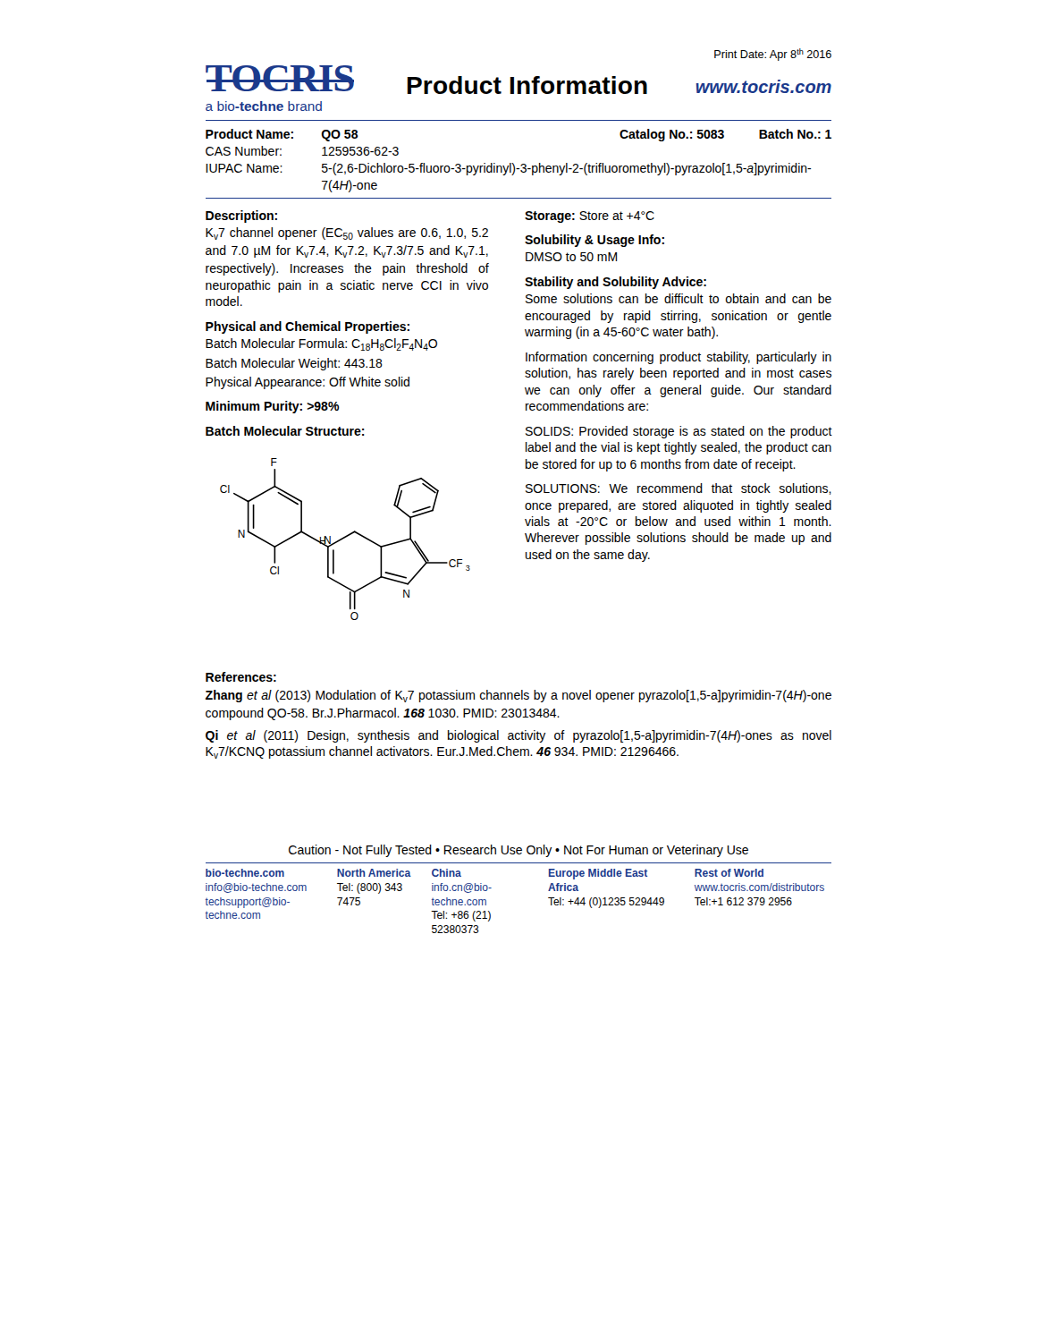Print Date: Apr 8th 2016
TOCRIS
a bio-techne brand
Product Information
www.tocris.com
Product Name:
QO 58
Catalog No.: 5083
Batch No.: 1
CAS Number:
1259536-62-3
IUPAC Name:
5-(2,6-Dichloro-5-fluoro-3-pyridinyl)-3-phenyl-2-(trifluoromethyl)-pyrazolo[1,5-a]pyrimidin-7(4H)-one
Description:
Kv7 channel opener (EC50 values are 0.6, 1.0, 5.2 and 7.0 µM for Kv7.4, Kv7.2, Kv7.3/7.5 and Kv7.1, respectively). Increases the pain threshold of neuropathic pain in a sciatic nerve CCI in vivo model.
Physical and Chemical Properties:
Batch Molecular Formula: C18H8Cl2F4N4O
Batch Molecular Weight: 443.18
Physical Appearance: Off White solid
Minimum Purity: >98%
Batch Molecular Structure:
F Cl Cl N N H N O CF 3
Storage:
Store at +4°C
Solubility & Usage Info:
DMSO to 50 mM
Stability and Solubility Advice:
Some solutions can be difficult to obtain and can be encouraged by rapid stirring, sonication or gentle warming (in a 45-60°C water bath).
Information concerning product stability, particularly in solution, has rarely been reported and in most cases we can only offer a general guide. Our standard recommendations are:
SOLIDS: Provided storage is as stated on the product label and the vial is kept tightly sealed, the product can be stored for up to 6 months from date of receipt.
SOLUTIONS: We recommend that stock solutions, once prepared, are stored aliquoted in tightly sealed vials at -20°C or below and used within 1 month. Wherever possible solutions should be made up and used on the same day.
References:
Zhang et al (2013) Modulation of Kv7 potassium channels by a novel opener pyrazolo[1,5-a]pyrimidin-7(4H)-one compound QO-58. Br.J.Pharmacol. 168 1030. PMID: 23013484.
Qi et al (2011) Design, synthesis and biological activity of pyrazolo[1,5-a]pyrimidin-7(4H)-ones as novel Kv7/KCNQ potassium channel activators. Eur.J.Med.Chem. 46 934. PMID: 21296466.
Caution - Not Fully Tested • Research Use Only • Not For Human or Veterinary Use
bio-techne.com
info@bio-techne.com
techsupport@bio-techne.com
North America
Tel: (800) 343 7475
China
info.cn@bio-techne.com
Tel: +86 (21) 52380373
Europe Middle East Africa
Tel: +44 (0)1235 529449
Rest of World
www.tocris.com/distributors
Tel:+1 612 379 2956